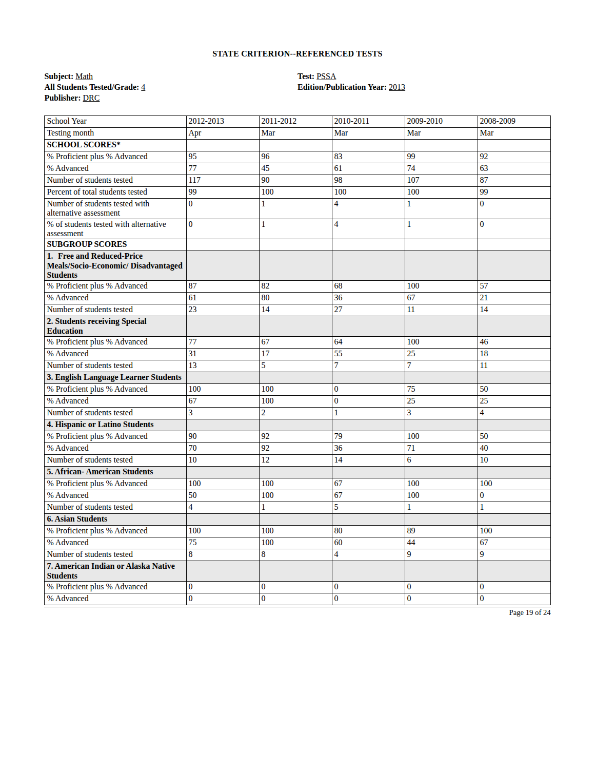STATE CRITERION--REFERENCED TESTS
| Subject: Math | Test: PSSA |
| All Students Tested/Grade: 4 | Edition/Publication Year: 2013 |
| Publisher: DRC | |
| School Year | 2012-2013 | 2011-2012 | 2010-2011 | 2009-2010 | 2008-2009 |
| Testing month | Apr | Mar | Mar | Mar | Mar |
| SCHOOL SCORES* | | | | | |
| % Proficient plus % Advanced | 95 | 96 | 83 | 99 | 92 |
| % Advanced | 77 | 45 | 61 | 74 | 63 |
| Number of students tested | 117 | 90 | 98 | 107 | 87 |
| Percent of total students tested | 99 | 100 | 100 | 100 | 99 |
| Number of students tested with alternative assessment | 0 | 1 | 4 | 1 | 0 |
| % of students tested with alternative assessment | 0 | 1 | 4 | 1 | 0 |
| SUBGROUP SCORES | | | | | |
| 1. Free and Reduced-Price Meals/Socio-Economic/ Disadvantaged Students | | | | | |
| % Proficient plus % Advanced | 87 | 82 | 68 | 100 | 57 |
| % Advanced | 61 | 80 | 36 | 67 | 21 |
| Number of students tested | 23 | 14 | 27 | 11 | 14 |
| 2. Students receiving Special Education | | | | | |
| % Proficient plus % Advanced | 77 | 67 | 64 | 100 | 46 |
| % Advanced | 31 | 17 | 55 | 25 | 18 |
| Number of students tested | 13 | 5 | 7 | 7 | 11 |
| 3. English Language Learner Students | | | | | |
| % Proficient plus % Advanced | 100 | 100 | 0 | 75 | 50 |
| % Advanced | 67 | 100 | 0 | 25 | 25 |
| Number of students tested | 3 | 2 | 1 | 3 | 4 |
| 4. Hispanic or Latino Students | | | | | |
| % Proficient plus % Advanced | 90 | 92 | 79 | 100 | 50 |
| % Advanced | 70 | 92 | 36 | 71 | 40 |
| Number of students tested | 10 | 12 | 14 | 6 | 10 |
| 5. African- American Students | | | | | |
| % Proficient plus % Advanced | 100 | 100 | 67 | 100 | 100 |
| % Advanced | 50 | 100 | 67 | 100 | 0 |
| Number of students tested | 4 | 1 | 5 | 1 | 1 |
| 6. Asian Students | | | | | |
| % Proficient plus % Advanced | 100 | 100 | 80 | 89 | 100 |
| % Advanced | 75 | 100 | 60 | 44 | 67 |
| Number of students tested | 8 | 8 | 4 | 9 | 9 |
| 7. American Indian or Alaska Native Students | | | | | |
| % Proficient plus % Advanced | 0 | 0 | 0 | 0 | 0 |
| % Advanced | 0 | 0 | 0 | 0 | 0 |
Page 19 of 24